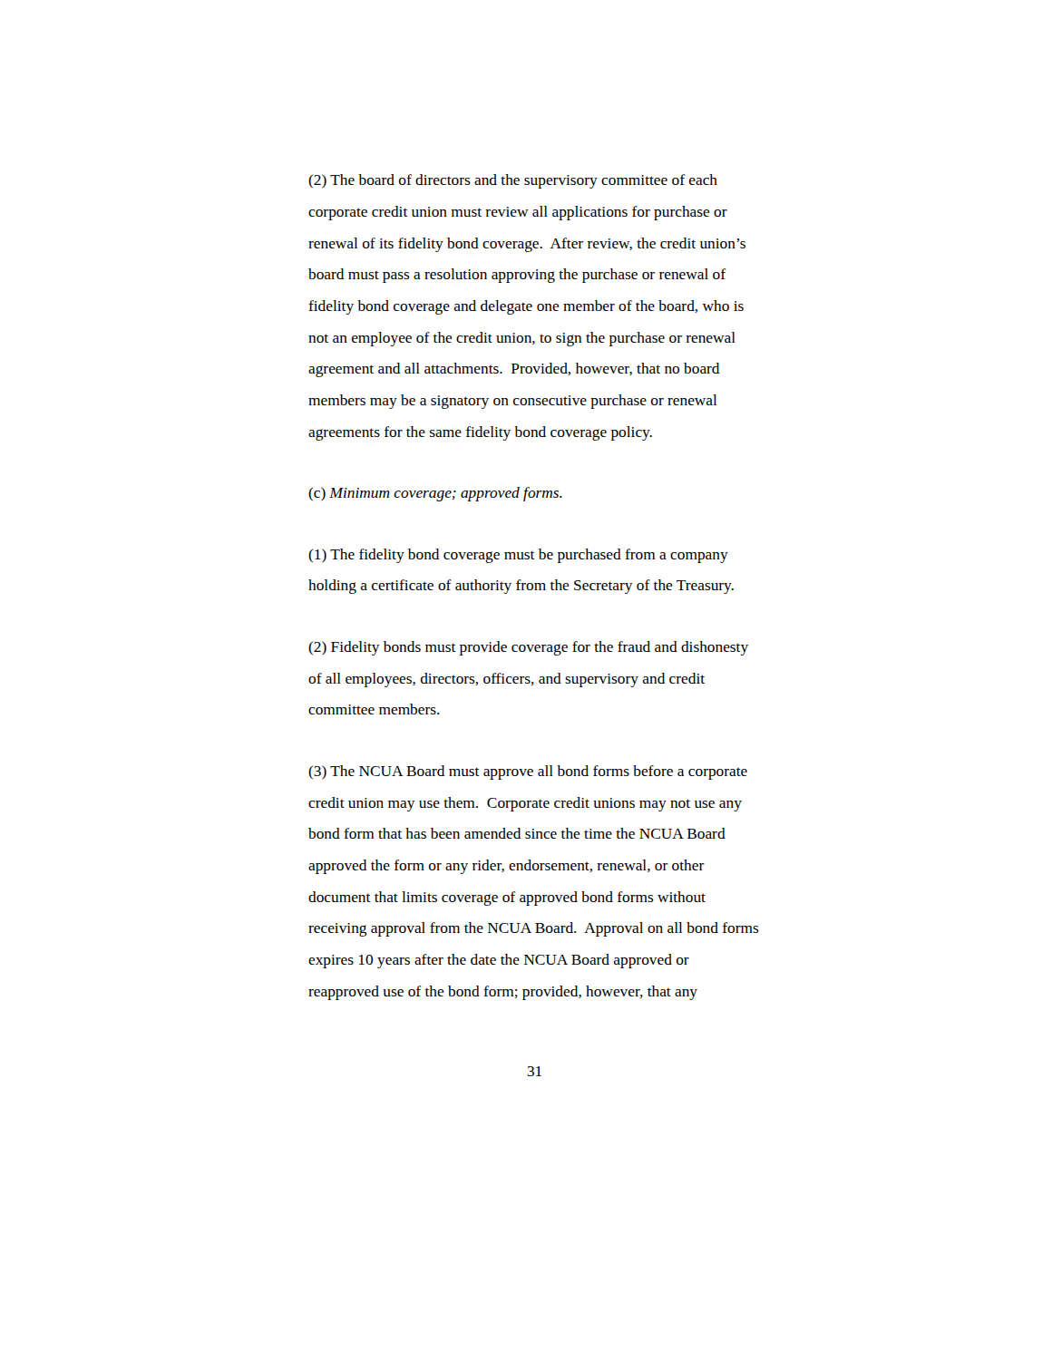(2) The board of directors and the supervisory committee of each corporate credit union must review all applications for purchase or renewal of its fidelity bond coverage. After review, the credit union’s board must pass a resolution approving the purchase or renewal of fidelity bond coverage and delegate one member of the board, who is not an employee of the credit union, to sign the purchase or renewal agreement and all attachments. Provided, however, that no board members may be a signatory on consecutive purchase or renewal agreements for the same fidelity bond coverage policy.
(c) Minimum coverage; approved forms.
(1) The fidelity bond coverage must be purchased from a company holding a certificate of authority from the Secretary of the Treasury.
(2) Fidelity bonds must provide coverage for the fraud and dishonesty of all employees, directors, officers, and supervisory and credit committee members.
(3) The NCUA Board must approve all bond forms before a corporate credit union may use them. Corporate credit unions may not use any bond form that has been amended since the time the NCUA Board approved the form or any rider, endorsement, renewal, or other document that limits coverage of approved bond forms without receiving approval from the NCUA Board. Approval on all bond forms expires 10 years after the date the NCUA Board approved or reapproved use of the bond form; provided, however, that any
31